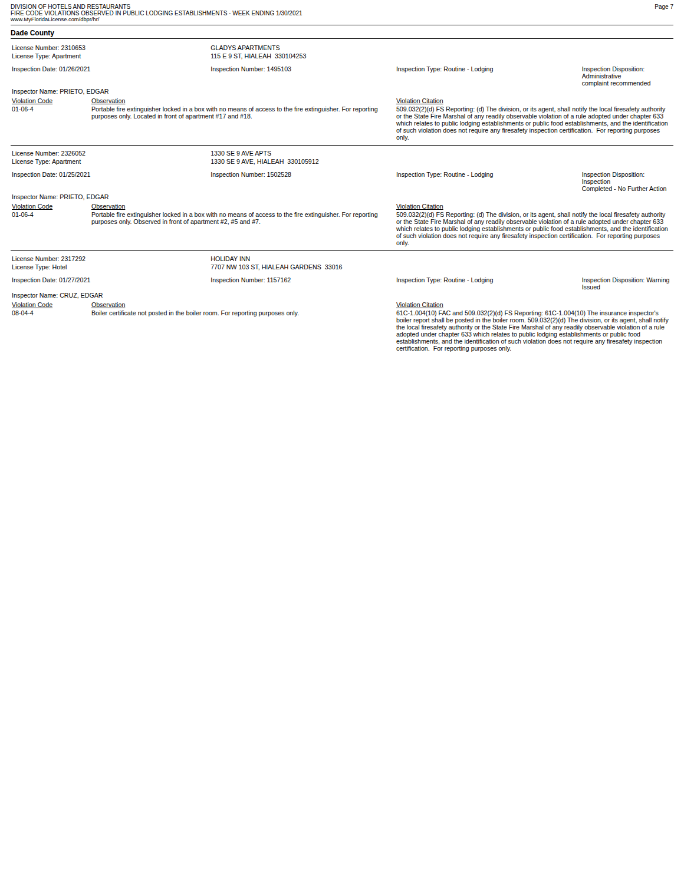Page 7
DIVISION OF HOTELS AND RESTAURANTS
FIRE CODE VIOLATIONS OBSERVED IN PUBLIC LODGING ESTABLISHMENTS - WEEK ENDING 1/30/2021
www.MyFloridaLicense.com/dbpr/hr/
Dade County
| License Number: 2310653 | GLADYS APARTMENTS |
| License Type: Apartment | 115 E 9 ST, HIALEAH 330104253 |
| Inspection Date: 01/26/2021 | Inspection Number: 1495103 | Inspection Type: Routine - Lodging | Inspection Disposition: Administrative complaint recommended |
| Inspector Name: PRIETO, EDGAR | |
| Violation Code | Observation | Violation Citation |
| 01-06-4 | Portable fire extinguisher locked in a box with no means of access to the fire extinguisher. For reporting purposes only. Located in front of apartment #17 and #18. | 509.032(2)(d) FS Reporting: (d) The division, or its agent, shall notify the local firesafety authority or the State Fire Marshal of any readily observable violation of a rule adopted under chapter 633 which relates to public lodging establishments or public food establishments, and the identification of such violation does not require any firesafety inspection certification. For reporting purposes only. |
| License Number: 2326052 | 1330 SE 9 AVE APTS |
| License Type: Apartment | 1330 SE 9 AVE, HIALEAH 330105912 |
| Inspection Date: 01/25/2021 | Inspection Number: 1502528 | Inspection Type: Routine - Lodging | Inspection Disposition: Inspection Completed - No Further Action |
| Inspector Name: PRIETO, EDGAR | |
| Violation Code | Observation | Violation Citation |
| 01-06-4 | Portable fire extinguisher locked in a box with no means of access to the fire extinguisher. For reporting purposes only. Observed in front of apartment #2, #5 and #7. | 509.032(2)(d) FS Reporting: (d) The division, or its agent, shall notify the local firesafety authority or the State Fire Marshal of any readily observable violation of a rule adopted under chapter 633 which relates to public lodging establishments or public food establishments, and the identification of such violation does not require any firesafety inspection certification. For reporting purposes only. |
| License Number: 2317292 | HOLIDAY INN |
| License Type: Hotel | 7707 NW 103 ST, HIALEAH GARDENS 33016 |
| Inspection Date: 01/27/2021 | Inspection Number: 1157162 | Inspection Type: Routine - Lodging | Inspection Disposition: Warning Issued |
| Inspector Name: CRUZ, EDGAR | |
| Violation Code | Observation | Violation Citation |
| 08-04-4 | Boiler certificate not posted in the boiler room. For reporting purposes only. | 61C-1.004(10) FAC and 509.032(2)(d) FS Reporting: 61C-1.004(10) The insurance inspector's boiler report shall be posted in the boiler room. 509.032(2)(d) The division, or its agent, shall notify the local firesafety authority or the State Fire Marshal of any readily observable violation of a rule adopted under chapter 633 which relates to public lodging establishments or public food establishments, and the identification of such violation does not require any firesafety inspection certification. For reporting purposes only. |